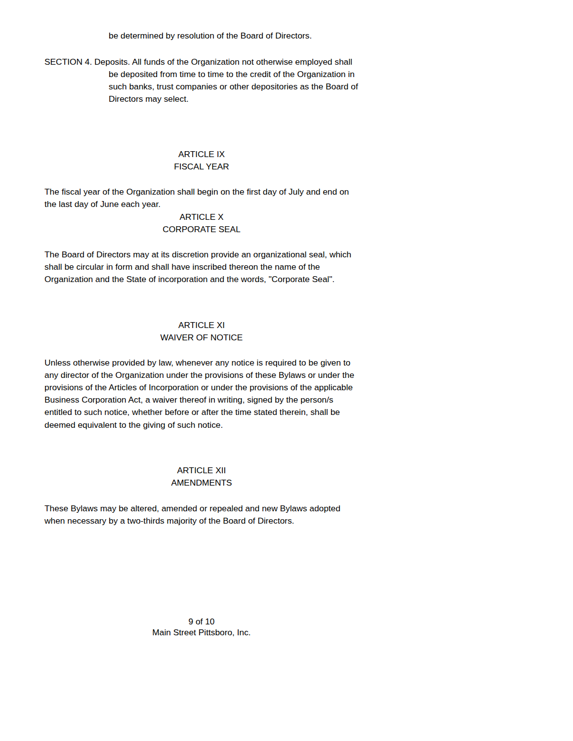be determined by resolution of the Board of Directors.
SECTION 4. Deposits. All funds of the Organization not otherwise employed shall be deposited from time to time to the credit of the Organization in such banks, trust companies or other depositories as the Board of Directors may select.
ARTICLE IX
FISCAL YEAR
The fiscal year of the Organization shall begin on the first day of July and end on the last day of June each year.
ARTICLE X
CORPORATE SEAL
The Board of Directors may at its discretion provide an organizational seal, which shall be circular in form and shall have inscribed thereon the name of the Organization and the State of incorporation and the words, "Corporate Seal".
ARTICLE XI
WAIVER OF NOTICE
Unless otherwise provided by law, whenever any notice is required to be given to any director of the Organization under the provisions of these Bylaws or under the provisions of the Articles of Incorporation or under the provisions of the applicable Business Corporation Act, a waiver thereof in writing, signed by the person/s entitled to such notice, whether before or after the time stated therein, shall be deemed equivalent to the giving of such notice.
ARTICLE XII
AMENDMENTS
These Bylaws may be altered, amended or repealed and new Bylaws adopted when necessary by a two-thirds majority of the Board of Directors.
9 of 10
Main Street Pittsboro, Inc.